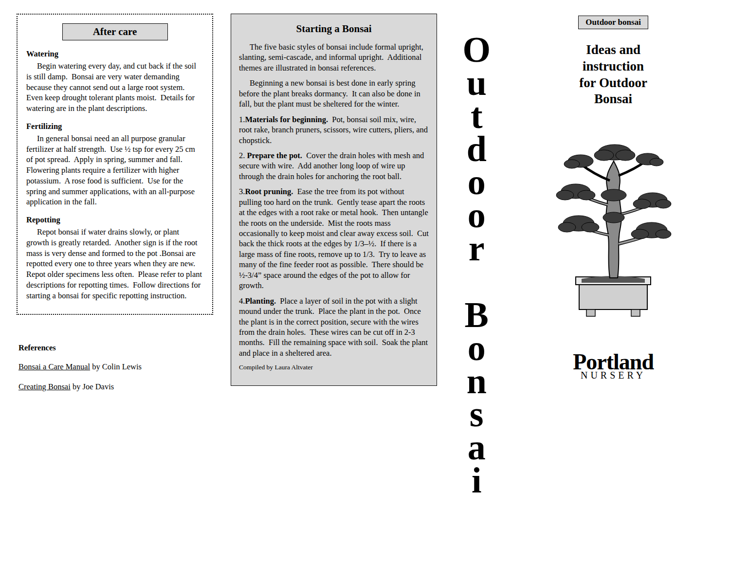After care
Watering
Begin watering every day, and cut back if the soil is still damp. Bonsai are very water demanding because they cannot send out a large root system. Even keep drought tolerant plants moist. Details for watering are in the plant descriptions.
Fertilizing
In general bonsai need an all purpose granular fertilizer at half strength. Use ½ tsp for every 25 cm of pot spread. Apply in spring, summer and fall. Flowering plants require a fertilizer with higher potassium. A rose food is sufficient. Use for the spring and summer applications, with an all-purpose application in the fall.
Repotting
Repot bonsai if water drains slowly, or plant growth is greatly retarded. Another sign is if the root mass is very dense and formed to the pot .Bonsai are repotted every one to three years when they are new. Repot older specimens less often. Please refer to plant descriptions for repotting times. Follow directions for starting a bonsai for specific repotting instruction.
References
Bonsai a Care Manual by Colin Lewis
Creating Bonsai by Joe Davis
Starting a Bonsai
The five basic styles of bonsai include formal upright, slanting, semi-cascade, and informal upright. Additional themes are illustrated in bonsai references.
Beginning a new bonsai is best done in early spring before the plant breaks dormancy. It can also be done in fall, but the plant must be sheltered for the winter.
1.Materials for beginning. Pot, bonsai soil mix, wire, root rake, branch pruners, scissors, wire cutters, pliers, and chopstick.
2. Prepare the pot. Cover the drain holes with mesh and secure with wire. Add another long loop of wire up through the drain holes for anchoring the root ball.
3.Root pruning. Ease the tree from its pot without pulling too hard on the trunk. Gently tease apart the roots at the edges with a root rake or metal hook. Then untangle the roots on the underside. Mist the roots mass occasionally to keep moist and clear away excess soil. Cut back the thick roots at the edges by 1/3–½. If there is a large mass of fine roots, remove up to 1/3. Try to leave as many of the fine feeder root as possible. There should be ½-3/4” space around the edges of the pot to allow for growth.
4.Planting. Place a layer of soil in the pot with a slight mound under the trunk. Place the plant in the pot. Once the plant is in the correct position, secure with the wires from the drain holes. These wires can be cut off in 2-3 months. Fill the remaining space with soil. Soak the plant and place in a sheltered area.
Compiled by Laura Altvater
Outdoor Bonsai
Outdoor bonsai
Ideas and
instruction
for Outdoor
Bonsai
Portland
NURSERY